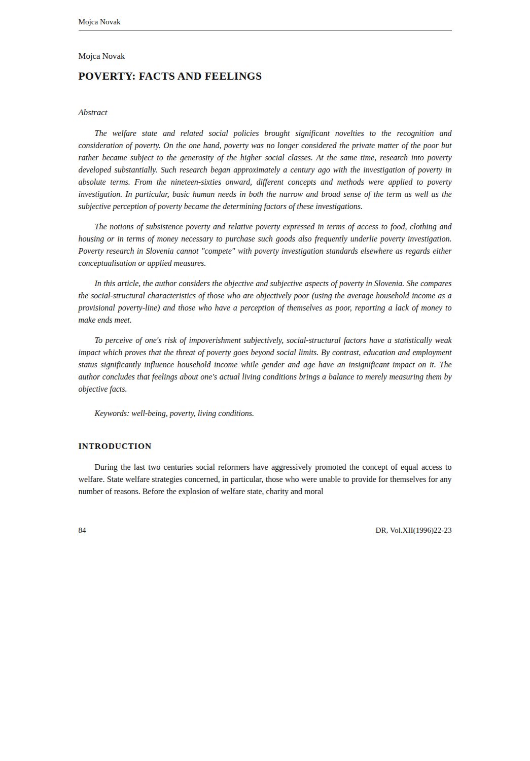Mojca Novak
Mojca Novak
POVERTY: FACTS AND FEELINGS
Abstract
The welfare state and related social policies brought significant novelties to the recognition and consideration of poverty. On the one hand, poverty was no longer considered the private matter of the poor but rather became subject to the generosity of the higher social classes. At the same time, research into poverty developed substantially. Such research began approximately a century ago with the investigation of poverty in absolute terms. From the nineteen-sixties onward, different concepts and methods were applied to poverty investigation. In particular, basic human needs in both the narrow and broad sense of the term as well as the subjective perception of poverty became the determining factors of these investigations.
The notions of subsistence poverty and relative poverty expressed in terms of access to food, clothing and housing or in terms of money necessary to purchase such goods also frequently underlie poverty investigation. Poverty research in Slovenia cannot "compete" with poverty investigation standards elsewhere as regards either conceptualisation or applied measures.
In this article, the author considers the objective and subjective aspects of poverty in Slovenia. She compares the social-structural characteristics of those who are objectively poor (using the average household income as a provisional poverty-line) and those who have a perception of themselves as poor, reporting a lack of money to make ends meet.
To perceive of one's risk of impoverishment subjectively, social-structural factors have a statistically weak impact which proves that the threat of poverty goes beyond social limits. By contrast, education and employment status significantly influence household income while gender and age have an insignificant impact on it. The author concludes that feelings about one's actual living conditions brings a balance to merely measuring them by objective facts.
Keywords: well-being, poverty, living conditions.
INTRODUCTION
During the last two centuries social reformers have aggressively promoted the concept of equal access to welfare. State welfare strategies concerned, in particular, those who were unable to provide for themselves for any number of reasons. Before the explosion of welfare state, charity and moral
84 DR, Vol.XII(1996)22-23